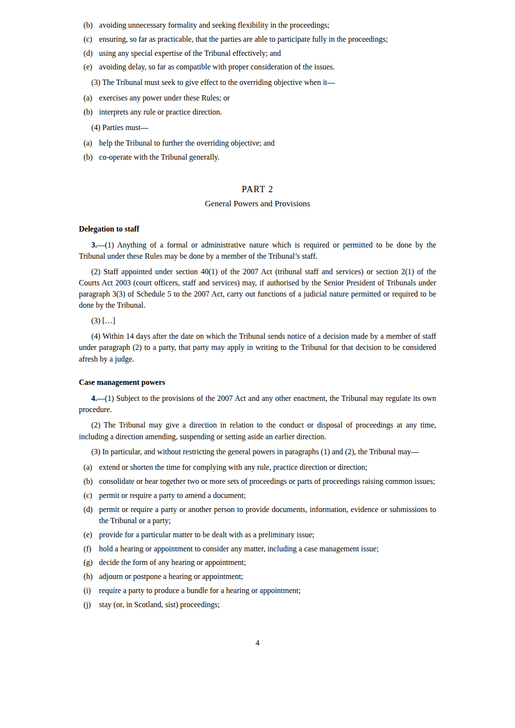(b) avoiding unnecessary formality and seeking flexibility in the proceedings;
(c) ensuring, so far as practicable, that the parties are able to participate fully in the proceedings;
(d) using any special expertise of the Tribunal effectively; and
(e) avoiding delay, so far as compatible with proper consideration of the issues.
(3) The Tribunal must seek to give effect to the overriding objective when it—
(a) exercises any power under these Rules; or
(b) interprets any rule or practice direction.
(4) Parties must—
(a) help the Tribunal to further the overriding objective; and
(b) co-operate with the Tribunal generally.
PART 2
General Powers and Provisions
Delegation to staff
3.—(1) Anything of a formal or administrative nature which is required or permitted to be done by the Tribunal under these Rules may be done by a member of the Tribunal’s staff.
(2) Staff appointed under section 40(1) of the 2007 Act (tribunal staff and services) or section 2(1) of the Courts Act 2003 (court officers, staff and services) may, if authorised by the Senior President of Tribunals under paragraph 3(3) of Schedule 5 to the 2007 Act, carry out functions of a judicial nature permitted or required to be done by the Tribunal.
(3) […]
(4) Within 14 days after the date on which the Tribunal sends notice of a decision made by a member of staff under paragraph (2) to a party, that party may apply in writing to the Tribunal for that decision to be considered afresh by a judge.
Case management powers
4.—(1) Subject to the provisions of the 2007 Act and any other enactment, the Tribunal may regulate its own procedure.
(2) The Tribunal may give a direction in relation to the conduct or disposal of proceedings at any time, including a direction amending, suspending or setting aside an earlier direction.
(3) In particular, and without restricting the general powers in paragraphs (1) and (2), the Tribunal may—
(a) extend or shorten the time for complying with any rule, practice direction or direction;
(b) consolidate or hear together two or more sets of proceedings or parts of proceedings raising common issues;
(c) permit or require a party to amend a document;
(d) permit or require a party or another person to provide documents, information, evidence or submissions to the Tribunal or a party;
(e) provide for a particular matter to be dealt with as a preliminary issue;
(f) hold a hearing or appointment to consider any matter, including a case management issue;
(g) decide the form of any hearing or appointment;
(h) adjourn or postpone a hearing or appointment;
(i) require a party to produce a bundle for a hearing or appointment;
(j) stay (or, in Scotland, sist) proceedings;
4